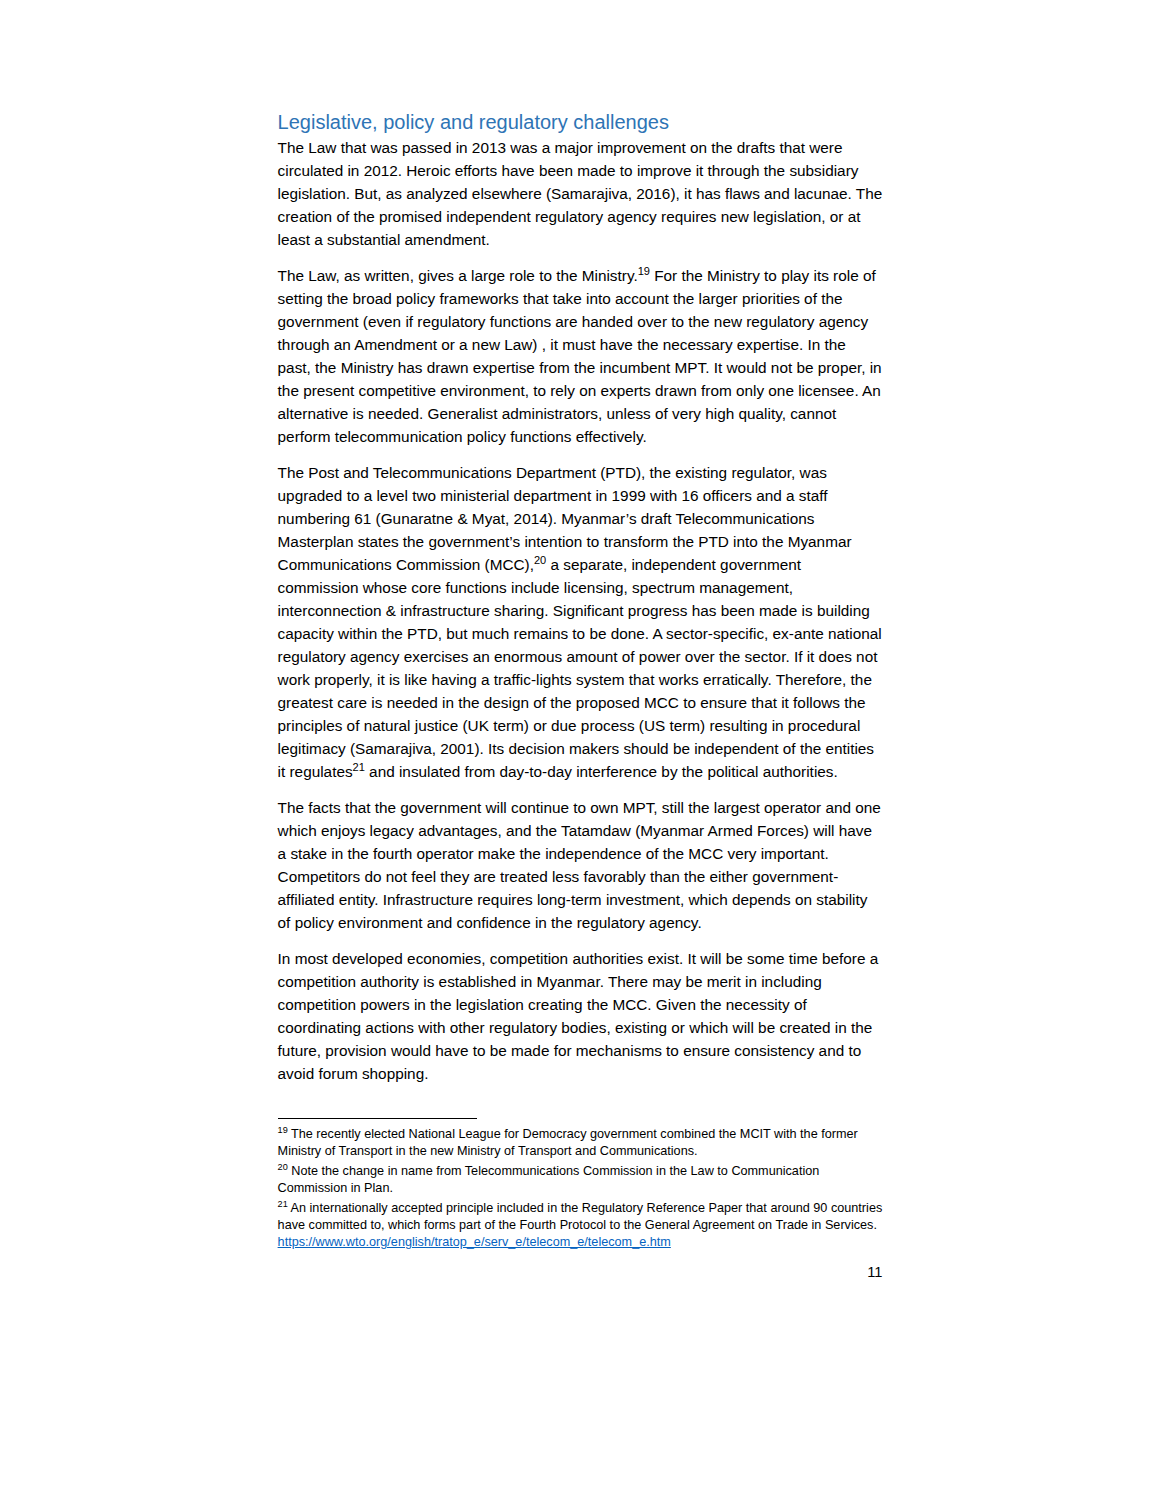Legislative, policy and regulatory challenges
The Law that was passed in 2013 was a major improvement on the drafts that were circulated in 2012. Heroic efforts have been made to improve it through the subsidiary legislation. But, as analyzed elsewhere (Samarajiva, 2016), it has flaws and lacunae. The creation of the promised independent regulatory agency requires new legislation, or at least a substantial amendment.
The Law, as written, gives a large role to the Ministry.19 For the Ministry to play its role of setting the broad policy frameworks that take into account the larger priorities of the government (even if regulatory functions are handed over to the new regulatory agency through an Amendment or a new Law) , it must have the necessary expertise. In the past, the Ministry has drawn expertise from the incumbent MPT. It would not be proper, in the present competitive environment, to rely on experts drawn from only one licensee. An alternative is needed. Generalist administrators, unless of very high quality, cannot perform telecommunication policy functions effectively.
The Post and Telecommunications Department (PTD), the existing regulator, was upgraded to a level two ministerial department in 1999 with 16 officers and a staff numbering 61 (Gunaratne & Myat, 2014). Myanmar’s draft Telecommunications Masterplan states the government’s intention to transform the PTD into the Myanmar Communications Commission (MCC),20 a separate, independent government commission whose core functions include licensing, spectrum management, interconnection & infrastructure sharing. Significant progress has been made is building capacity within the PTD, but much remains to be done. A sector-specific, ex-ante national regulatory agency exercises an enormous amount of power over the sector. If it does not work properly, it is like having a traffic-lights system that works erratically. Therefore, the greatest care is needed in the design of the proposed MCC to ensure that it follows the principles of natural justice (UK term) or due process (US term) resulting in procedural legitimacy (Samarajiva, 2001). Its decision makers should be independent of the entities it regulates21 and insulated from day-to-day interference by the political authorities.
The facts that the government will continue to own MPT, still the largest operator and one which enjoys legacy advantages, and the Tatamdaw (Myanmar Armed Forces) will have a stake in the fourth operator make the independence of the MCC very important. Competitors do not feel they are treated less favorably than the either government-affiliated entity. Infrastructure requires long-term investment, which depends on stability of policy environment and confidence in the regulatory agency.
In most developed economies, competition authorities exist. It will be some time before a competition authority is established in Myanmar. There may be merit in including competition powers in the legislation creating the MCC. Given the necessity of coordinating actions with other regulatory bodies, existing or which will be created in the future, provision would have to be made for mechanisms to ensure consistency and to avoid forum shopping.
19 The recently elected National League for Democracy government combined the MCIT with the former Ministry of Transport in the new Ministry of Transport and Communications.
20 Note the change in name from Telecommunications Commission in the Law to Communication Commission in Plan.
21 An internationally accepted principle included in the Regulatory Reference Paper that around 90 countries have committed to, which forms part of the Fourth Protocol to the General Agreement on Trade in Services. https://www.wto.org/english/tratop_e/serv_e/telecom_e/telecom_e.htm
11